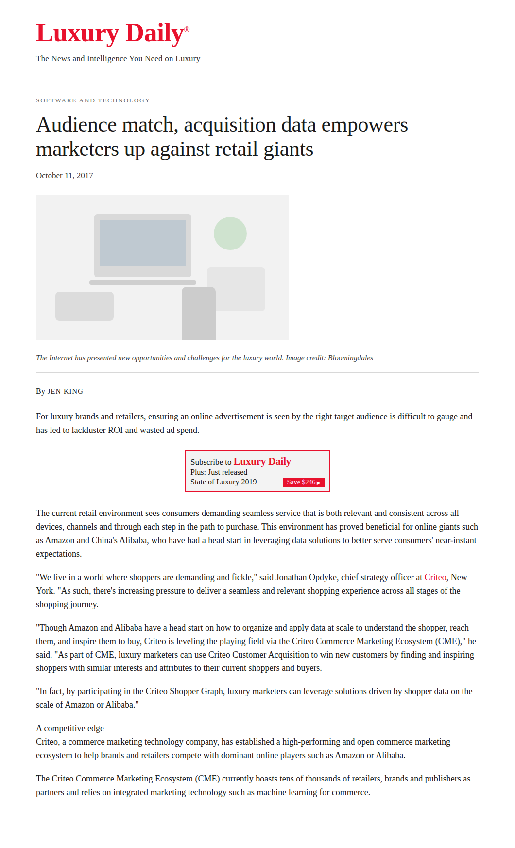Luxury Daily®
The News and Intelligence You Need on Luxury
Software and technology
Audience match, acquisition data empowers marketers up against retail giants
October 11, 2017
The Internet has presented new opportunities and challenges for the luxury world. Image credit: Bloomingdales
By JEN KING
For luxury brands and retailers, ensuring an online advertisement is seen by the right target audience is difficult to gauge and has led to lackluster ROI and wasted ad spend.
Subscribe to Luxury Daily Plus: Just released State of Luxury 2019 Save $246
The current retail environment sees consumers demanding seamless service that is both relevant and consistent across all devices, channels and through each step in the path to purchase. This environment has proved beneficial for online giants such as Amazon and China's Alibaba, who have had a head start in leveraging data solutions to better serve consumers' near-instant expectations.
"We live in a world where shoppers are demanding and fickle," said Jonathan Opdyke, chief strategy officer at Criteo, New York. "As such, there's increasing pressure to deliver a seamless and relevant shopping experience across all stages of the shopping journey.
"Though Amazon and Alibaba have a head start on how to organize and apply data at scale to understand the shopper, reach them, and inspire them to buy, Criteo is leveling the playing field via the Criteo Commerce Marketing Ecosystem (CME)," he said. "As part of CME, luxury marketers can use Criteo Customer Acquisition to win new customers by finding and inspiring shoppers with similar interests and attributes to their current shoppers and buyers.
"In fact, by participating in the Criteo Shopper Graph, luxury marketers can leverage solutions driven by shopper data on the scale of Amazon or Alibaba."
A competitive edge
Criteo, a commerce marketing technology company, has established a high-performing and open commerce marketing ecosystem to help brands and retailers compete with dominant online players such as Amazon or Alibaba.
The Criteo Commerce Marketing Ecosystem (CME) currently boasts tens of thousands of retailers, brands and publishers as partners and relies on integrated marketing technology such as machine learning for commerce.